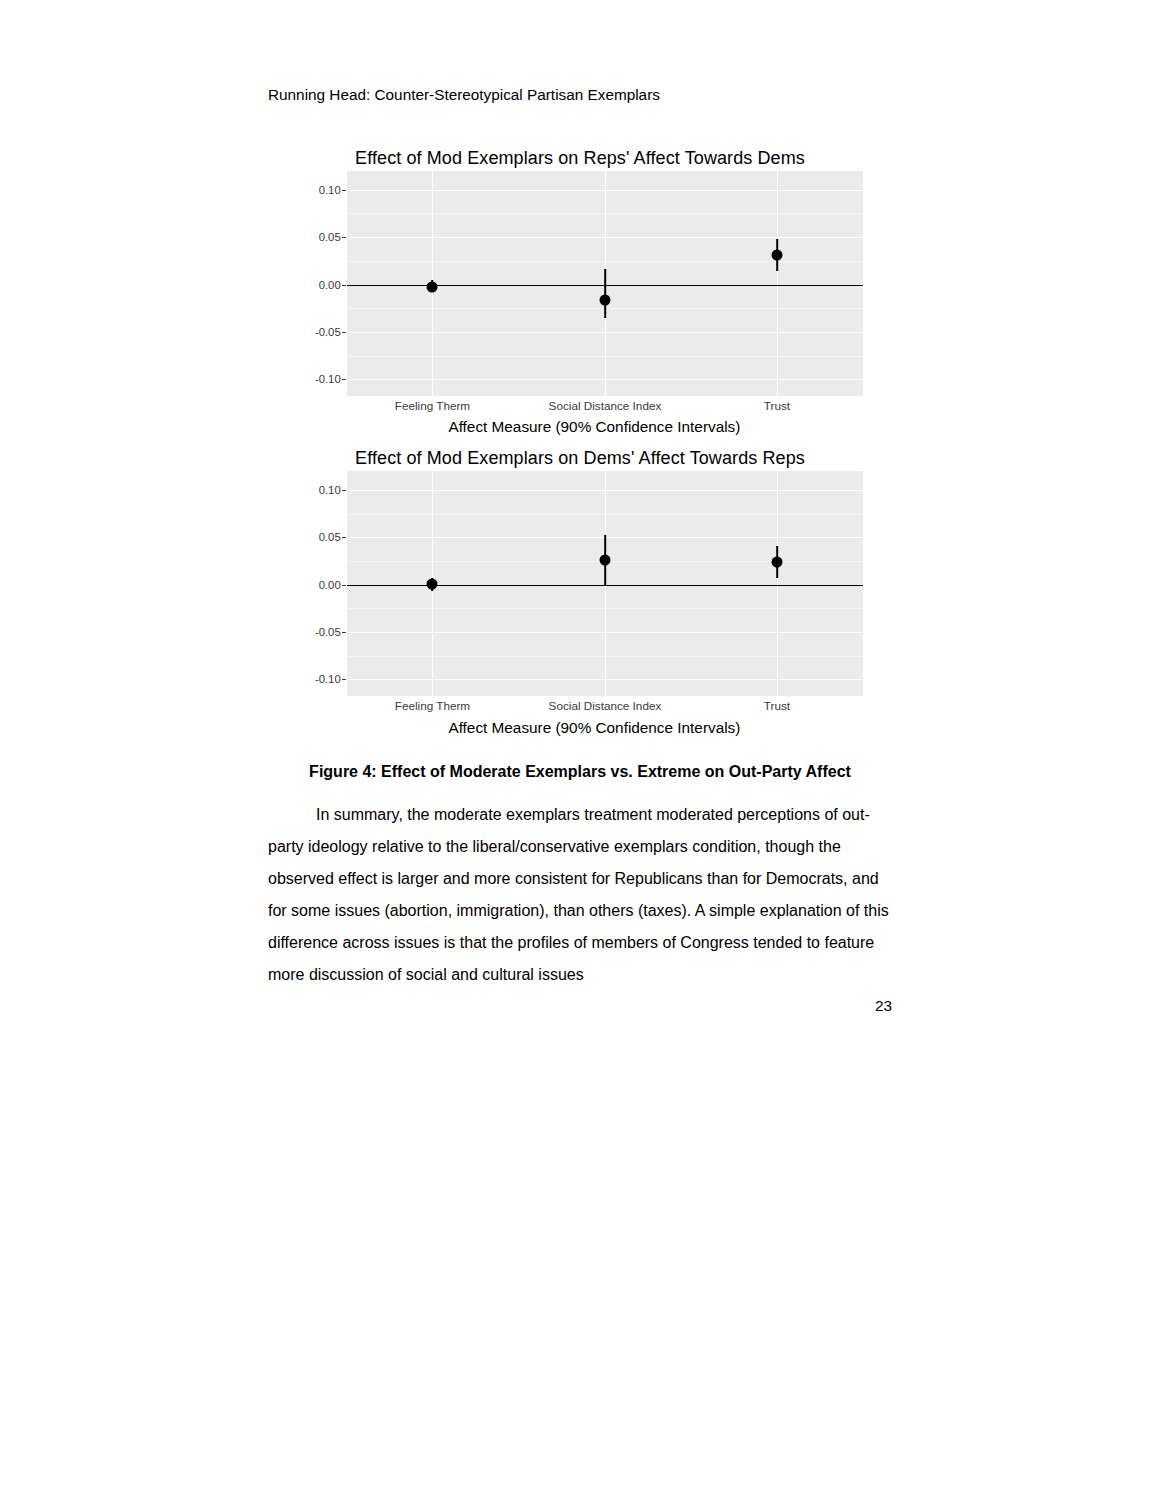Running Head: Counter-Stereotypical Partisan Exemplars
Effect of Mod Exemplars on Reps' Affect Towards Dems
0.10 0.05 0.00 -0.05 -0.10
Feeling Therm Social Distance Index Trust
Affect Measure (90% Confidence Intervals)
Effect of Mod Exemplars on Dems' Affect Towards Reps
0.10 0.05 0.00 -0.05 -0.10
Feeling Therm Social Distance Index Trust
Affect Measure (90% Confidence Intervals)
Figure 4: Effect of Moderate Exemplars vs. Extreme on Out-Party Affect
In summary, the moderate exemplars treatment moderated perceptions of out-party ideology relative to the liberal/conservative exemplars condition, though the observed effect is larger and more consistent for Republicans than for Democrats, and for some issues (abortion, immigration), than others (taxes). A simple explanation of this difference across issues is that the profiles of members of Congress tended to feature more discussion of social and cultural issues
23